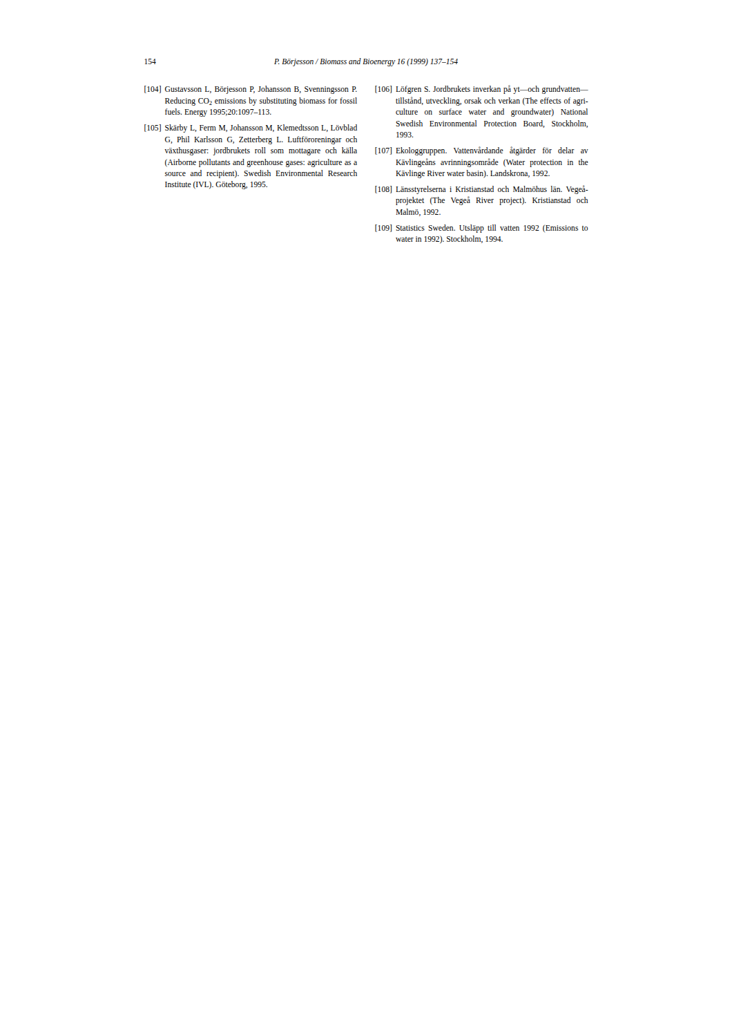154
P. Börjesson / Biomass and Bioenergy 16 (1999) 137–154
[104] Gustavsson L, Börjesson P, Johansson B, Svenningsson P. Reducing CO2 emissions by substituting biomass for fossil fuels. Energy 1995;20:1097–113.
[105] Skärby L, Ferm M, Johansson M, Klemedtsson L, Lövblad G, Phil Karlsson G, Zetterberg L. Luftföroreningar och växthusgaser: jordbrukets roll som mottagare och källa (Airborne pollutants and greenhouse gases: agriculture as a source and recipient). Swedish Environmental Research Institute (IVL). Göteborg, 1995.
[106] Löfgren S. Jordbrukets inverkan på yt—och grundvatten—tillstånd, utveckling, orsak och verkan (The effects of agriculture on surface water and groundwater) National Swedish Environmental Protection Board, Stockholm, 1993.
[107] Ekologgruppen. Vattenvårdande åtgärder för delar av Kävlingeåns avrinningsområde (Water protection in the Kävlinge River water basin). Landskrona, 1992.
[108] Länsstyrelserna i Kristianstad och Malmöhus län. Vegeå-projektet (The Vegeå River project). Kristianstad och Malmö, 1992.
[109] Statistics Sweden. Utsläpp till vatten 1992 (Emissions to water in 1992). Stockholm, 1994.